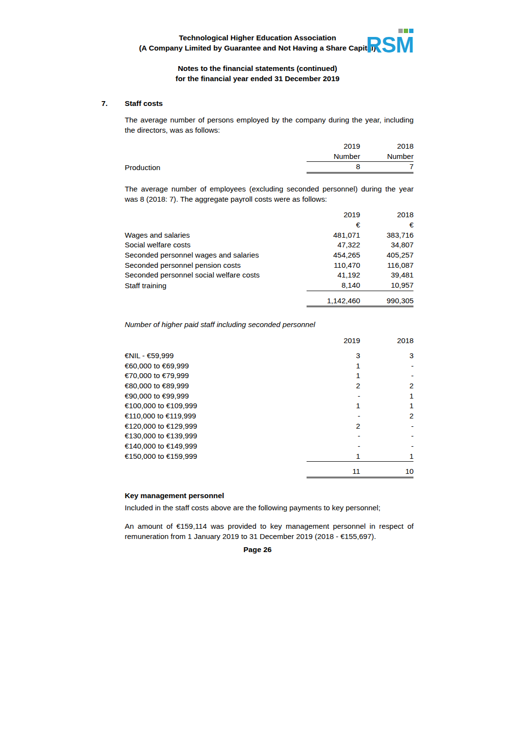RSM
Technological Higher Education Association
(A Company Limited by Guarantee and Not Having a Share Capital)
Notes to the financial statements (continued)
for the financial year ended 31 December 2019
7.
Staff costs
The average number of persons employed by the company during the year, including the directors, was as follows:
| | 2019 | 2018 |
| | Number | Number |
| Production | 8 | 7 |
The average number of employees (excluding seconded personnel) during the year was 8 (2018: 7). The aggregate payroll costs were as follows:
| | 2019 | 2018 |
| | € | € |
| Wages and salaries | 481,071 | 383,716 |
| Social welfare costs | 47,322 | 34,807 |
| Seconded personnel wages and salaries | 454,265 | 405,257 |
| Seconded personnel pension costs | 110,470 | 116,087 |
| Seconded personnel social welfare costs | 41,192 | 39,481 |
| Staff training | 8,140 | 10,957 |
| | 1,142,460 | 990,305 |
Number of higher paid staff including seconded personnel
| | 2019 | 2018 |
| €NIL - €59,999 | 3 | 3 |
| €60,000 to €69,999 | 1 | - |
| €70,000 to €79,999 | 1 | - |
| €80,000 to €89,999 | 2 | 2 |
| €90,000 to €99,999 | - | 1 |
| €100,000 to €109,999 | 1 | 1 |
| €110,000 to €119,999 | - | 2 |
| €120,000 to €129,999 | 2 | - |
| €130,000 to €139,999 | - | - |
| €140,000 to €149,999 | - | - |
| €150,000 to €159,999 | 1 | 1 |
| | 11 | 10 |
Key management personnel
Included in the staff costs above are the following payments to key personnel;
An amount of €159,114 was provided to key management personnel in respect of remuneration from 1 January 2019 to 31 December 2019 (2018 - €155,697).
Page 26